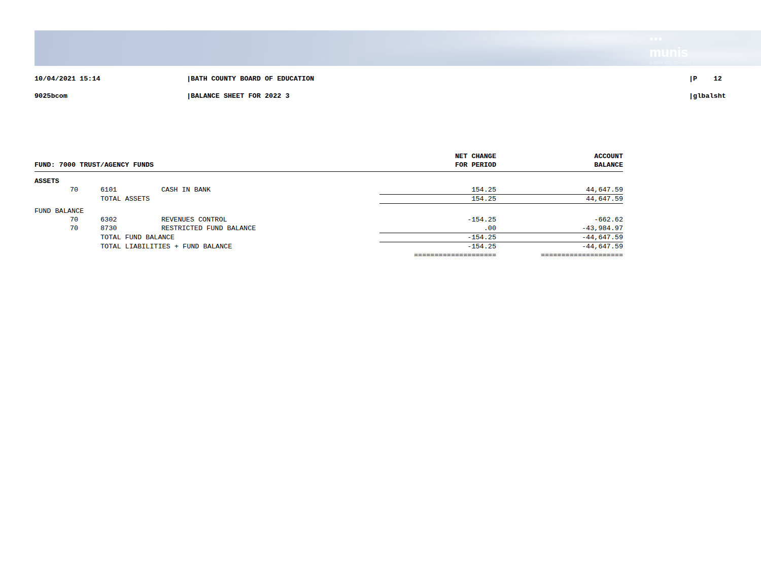•••
munis
a tyler erp solution
10/04/2021 15:14|BATH COUNTY BOARD OF EDUCATION|P 12
9025bcom|BALANCE SHEET FOR 2022 3|glbalsht
| | | | | NET CHANGE | ACCOUNT |
| FUND: 7000 TRUST/AGENCY FUNDS | FOR PERIOD | BALANCE |
| ASSETS | | | | | |
| | 70 | 6101 | CASH IN BANK | 154.25 | 44,647.59 |
| | | TOTAL ASSETS | 154.25 | 44,647.59 |
| FUND BALANCE | | | |
| | 70 | 6302 | REVENUES CONTROL | -154.25 | -662.62 |
| | 70 | 8730 | RESTRICTED FUND BALANCE | .00 | -43,984.97 |
| | | TOTAL FUND BALANCE | -154.25 | -44,647.59 |
| | | TOTAL LIABILITIES + FUND BALANCE | -154.25 | -44,647.59 |
| | | | | ==================== | ==================== |